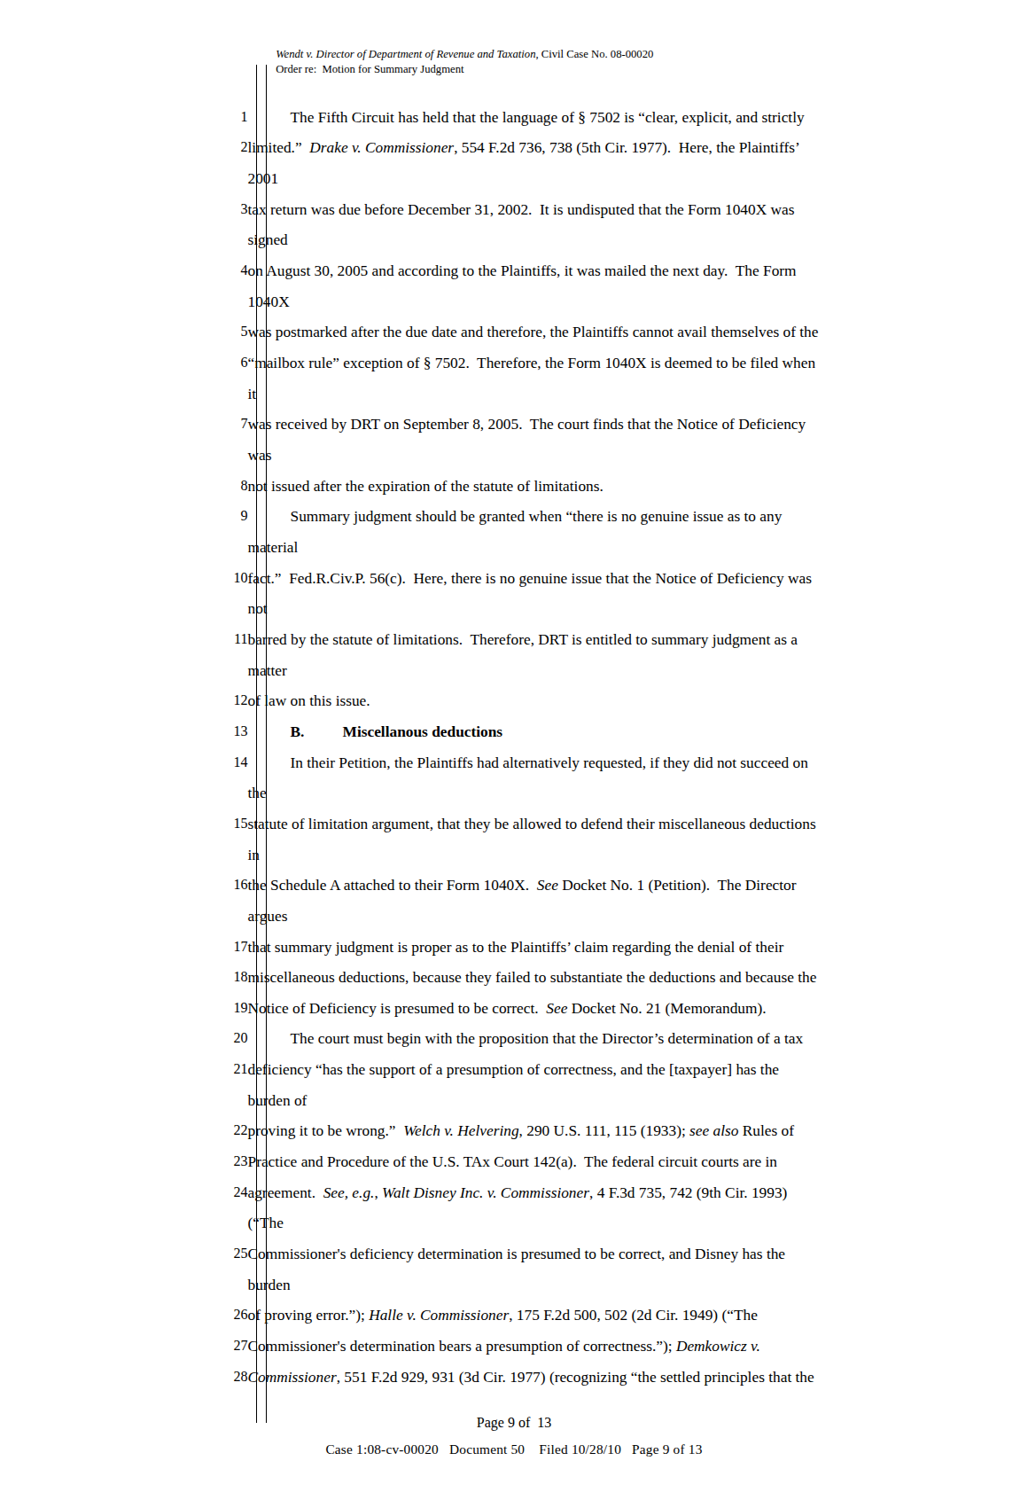Wendt v. Director of Department of Revenue and Taxation, Civil Case No. 08-00020
Order re: Motion for Summary Judgment
| 1 | The Fifth Circuit has held that the language of § 7502 is “clear, explicit, and strictly |
| 2 | limited.” Drake v. Commissioner , 554 F.2d 736, 738 (5th Cir. 1977). Here, the Plaintiffs’ 2001 |
| 3 | tax return was due before December 31, 2002. It is undisputed that the Form 1040X was signed |
| 4 | on August 30, 2005 and according to the Plaintiffs, it was mailed the next day. The Form 1040X |
| 5 | was postmarked after the due date and therefore, the Plaintiffs cannot avail themselves of the |
| 6 | “mailbox rule” exception of § 7502. Therefore, the Form 1040X is deemed to be filed when it |
| 7 | was received by DRT on September 8, 2005. The court finds that the Notice of Deficiency was |
| 8 | not issued after the expiration of the statute of limitations. |
| 9 | Summary judgment should be granted when “there is no genuine issue as to any material |
| 10 | fact.” Fed.R.Civ.P. 56(c). Here, there is no genuine issue that the Notice of Deficiency was not |
| 11 | barred by the statute of limitations. Therefore, DRT is entitled to summary judgment as a matter |
| 12 | of law on this issue. |
| 13 | B. Miscellanous deductions |
| 14 | In their Petition, the Plaintiffs had alternatively requested, if they did not succeed on the |
| 15 | statute of limitation argument, that they be allowed to defend their miscellaneous deductions in |
| 16 | the Schedule A attached to their Form 1040X. See Docket No. 1 (Petition). The Director argues |
| 17 | that summary judgment is proper as to the Plaintiffs’ claim regarding the denial of their |
| 18 | miscellaneous deductions, because they failed to substantiate the deductions and because the |
| 19 | Notice of Deficiency is presumed to be correct. See Docket No. 21 (Memorandum). |
| 20 | The court must begin with the proposition that the Director’s determination of a tax |
| 21 | deficiency “has the support of a presumption of correctness, and the [taxpayer] has the burden of |
| 22 | proving it to be wrong.” Welch v. Helvering , 290 U.S. 111, 115 (1933); see also Rules of |
| 23 | Practice and Procedure of the U.S. TAx Court 142(a). The federal circuit courts are in |
| 24 | agreement. See, e.g. , Walt Disney Inc. v. Commissioner , 4 F.3d 735, 742 (9th Cir. 1993) (“The |
| 25 | Commissioner's deficiency determination is presumed to be correct, and Disney has the burden |
| 26 | of proving error.”); Halle v. Commissioner , 175 F.2d 500, 502 (2d Cir. 1949) (“The |
| 27 | Commissioner's determination bears a presumption of correctness.”); Demkowicz v. |
| 28 | Commissioner , 551 F.2d 929, 931 (3d Cir. 1977) (recognizing “the settled principles that the |
Page 9 of 13
Case 1:08-cv-00020 Document 50 Filed 10/28/10 Page 9 of 13